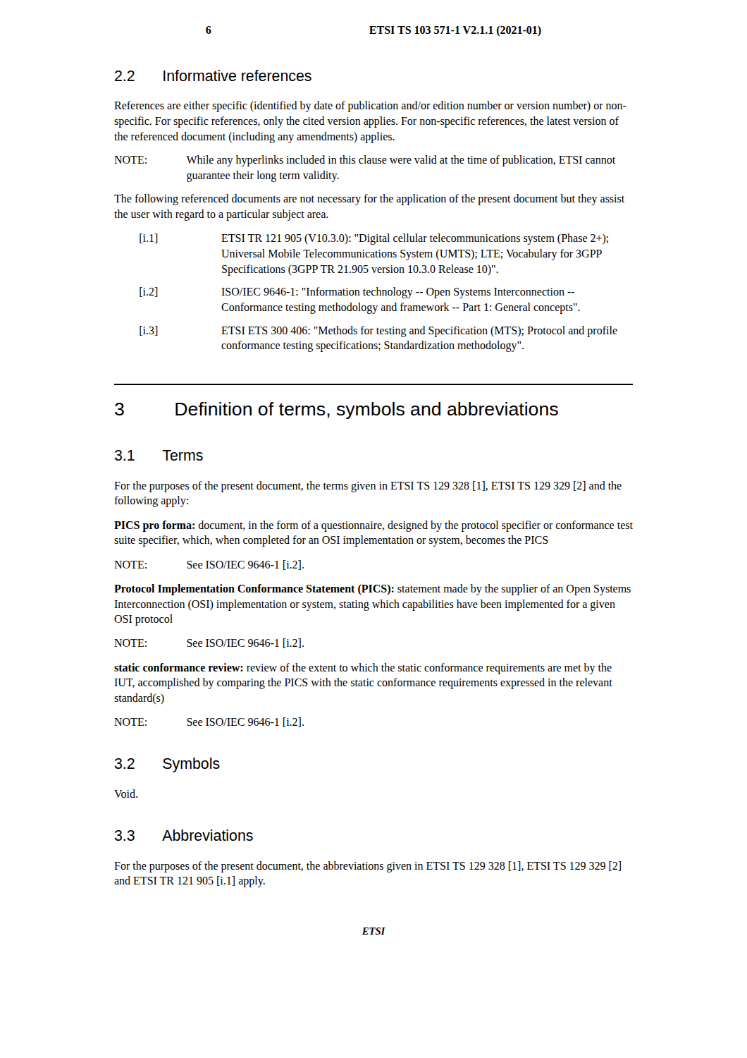6 ETSI TS 103 571-1 V2.1.1 (2021-01)
2.2 Informative references
References are either specific (identified by date of publication and/or edition number or version number) or non-specific. For specific references, only the cited version applies. For non-specific references, the latest version of the referenced document (including any amendments) applies.
NOTE: While any hyperlinks included in this clause were valid at the time of publication, ETSI cannot guarantee their long term validity.
The following referenced documents are not necessary for the application of the present document but they assist the user with regard to a particular subject area.
[i.1]
ETSI TR 121 905 (V10.3.0): "Digital cellular telecommunications system (Phase 2+); Universal Mobile Telecommunications System (UMTS); LTE; Vocabulary for 3GPP Specifications (3GPP TR 21.905 version 10.3.0 Release 10)".
[i.2]
ISO/IEC 9646-1: "Information technology -- Open Systems Interconnection -- Conformance testing methodology and framework -- Part 1: General concepts".
[i.3]
ETSI ETS 300 406: "Methods for testing and Specification (MTS); Protocol and profile conformance testing specifications; Standardization methodology".
3 Definition of terms, symbols and abbreviations
3.1 Terms
For the purposes of the present document, the terms given in ETSI TS 129 328 [1], ETSI TS 129 329 [2] and the following apply:
PICS pro forma: document, in the form of a questionnaire, designed by the protocol specifier or conformance test suite specifier, which, when completed for an OSI implementation or system, becomes the PICS
NOTE: See ISO/IEC 9646-1 [i.2].
Protocol Implementation Conformance Statement (PICS): statement made by the supplier of an Open Systems Interconnection (OSI) implementation or system, stating which capabilities have been implemented for a given OSI protocol
NOTE: See ISO/IEC 9646-1 [i.2].
static conformance review: review of the extent to which the static conformance requirements are met by the IUT, accomplished by comparing the PICS with the static conformance requirements expressed in the relevant standard(s)
NOTE: See ISO/IEC 9646-1 [i.2].
3.2 Symbols
Void.
3.3 Abbreviations
For the purposes of the present document, the abbreviations given in ETSI TS 129 328 [1], ETSI TS 129 329 [2] and ETSI TR 121 905 [i.1] apply.
ETSI